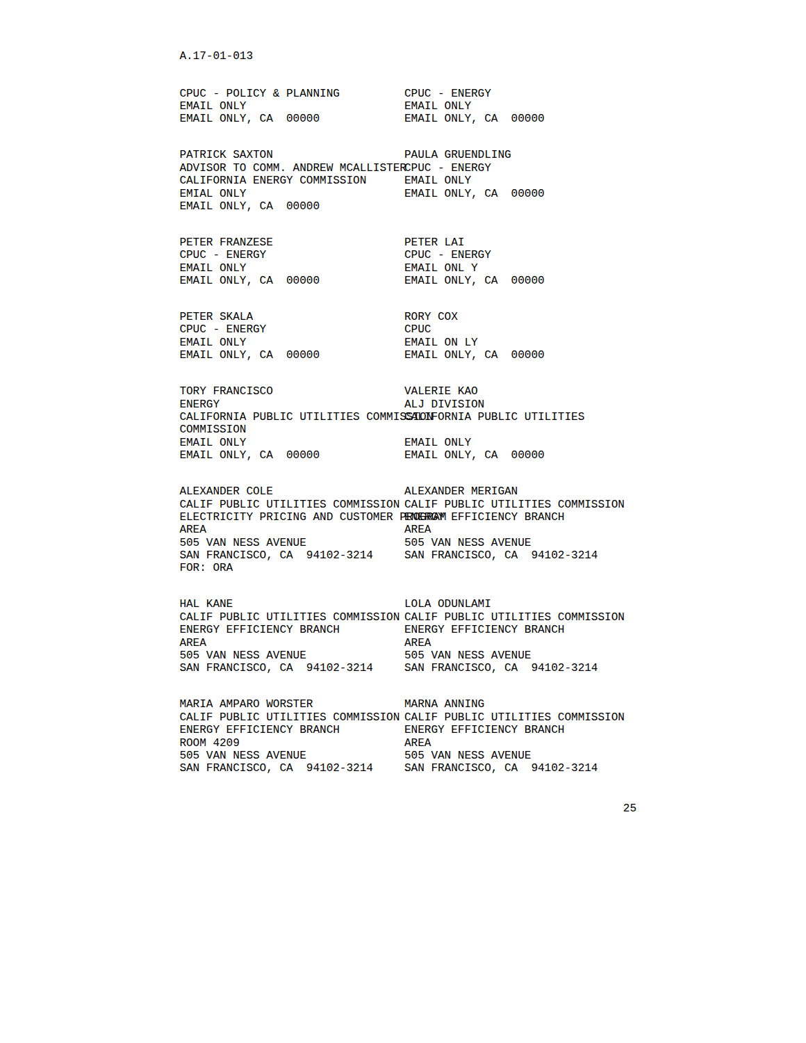A.17-01-013
| CPUC - POLICY & PLANNING EMAIL ONLY EMAIL ONLY, CA 00000 | CPUC - ENERGY EMAIL ONLY EMAIL ONLY, CA 00000 |
| PATRICK SAXTON ADVISOR TO COMM. ANDREW MCALLISTER CALIFORNIA ENERGY COMMISSION EMIAL ONLY EMAIL ONLY, CA 00000 | PAULA GRUENDLING CPUC - ENERGY EMAIL ONLY EMAIL ONLY, CA 00000 |
| PETER FRANZESE CPUC - ENERGY EMAIL ONLY EMAIL ONLY, CA 00000 | PETER LAI CPUC - ENERGY EMAIL ONL Y EMAIL ONLY, CA 00000 |
| PETER SKALA CPUC - ENERGY EMAIL ONLY EMAIL ONLY, CA 00000 | RORY COX CPUC EMAIL ON LY EMAIL ONLY, CA 00000 |
| TORY FRANCISCO ENERGY CALIFORNIA PUBLIC UTILITIES COMMISSION COMMISSION EMAIL ONLY EMAIL ONLY, CA 00000 | VALERIE KAO ALJ DIVISION CALIFORNIA PUBLIC UTILITIES EMAIL ONLY EMAIL ONLY, CA 00000 |
| ALEXANDER COLE CALIF PUBLIC UTILITIES COMMISSION ELECTRICITY PRICING AND CUSTOMER PROGRAM AREA 505 VAN NESS AVENUE SAN FRANCISCO, CA 94102-3214 FOR: ORA | ALEXANDER MERIGAN CALIF PUBLIC UTILITIES COMMISSION ENERGY EFFICIENCY BRANCH AREA 505 VAN NESS AVENUE SAN FRANCISCO, CA 94102-3214 |
| HAL KANE CALIF PUBLIC UTILITIES COMMISSION ENERGY EFFICIENCY BRANCH AREA 505 VAN NESS AVENUE SAN FRANCISCO, CA 94102-3214 | LOLA ODUNLAMI CALIF PUBLIC UTILITIES COMMISSION ENERGY EFFICIENCY BRANCH AREA 505 VAN NESS AVENUE SAN FRANCISCO, CA 94102-3214 |
| MARIA AMPARO WORSTER CALIF PUBLIC UTILITIES COMMISSION ENERGY EFFICIENCY BRANCH ROOM 4209 505 VAN NESS AVENUE SAN FRANCISCO, CA 94102-3214 | MARNA ANNING CALIF PUBLIC UTILITIES COMMISSION ENERGY EFFICIENCY BRANCH AREA 505 VAN NESS AVENUE SAN FRANCISCO, CA 94102-3214 |
25